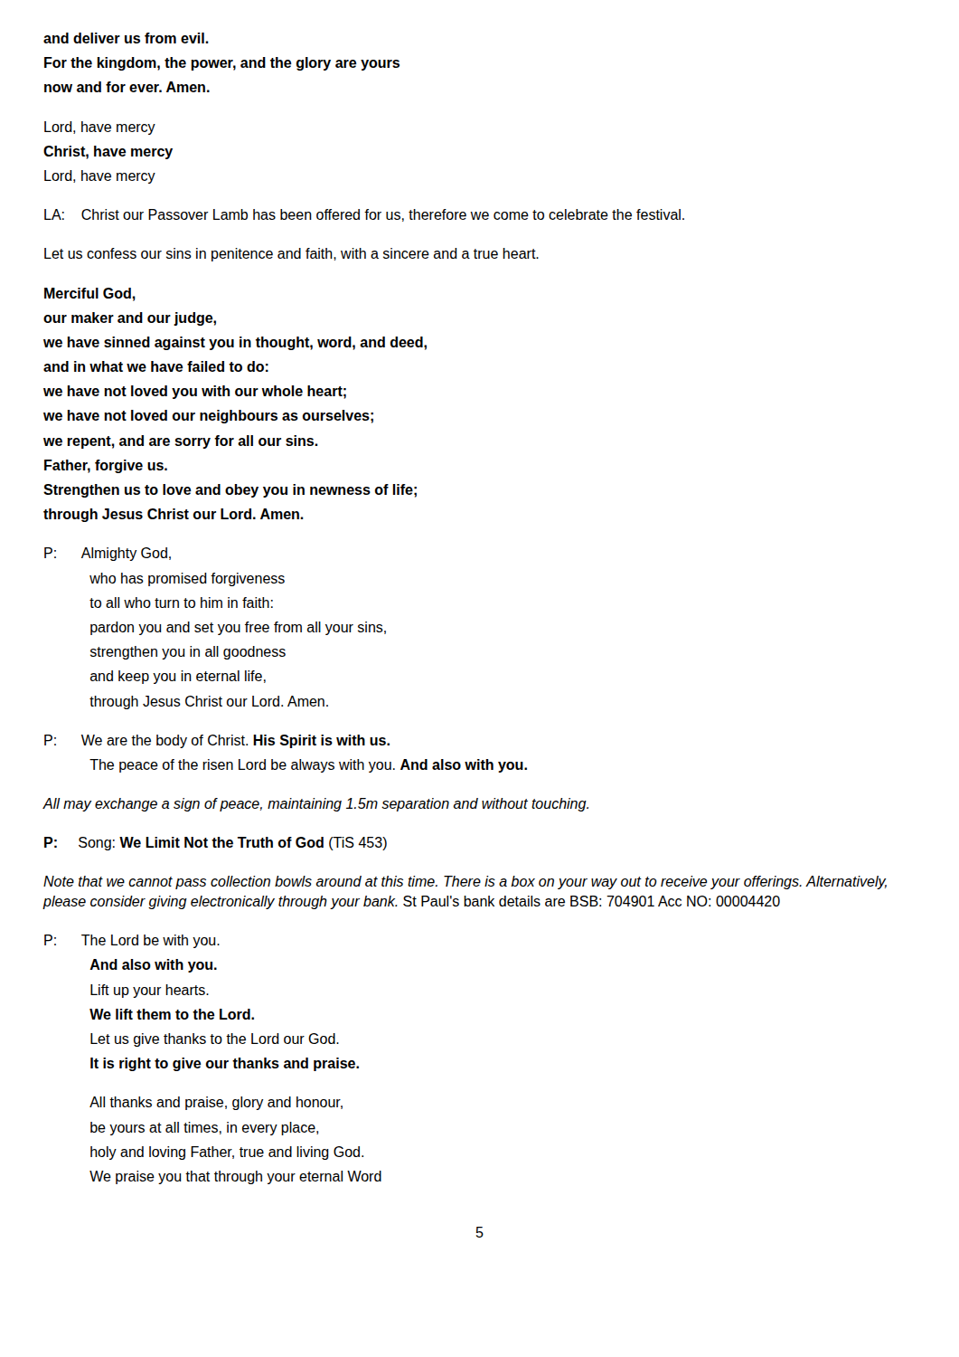and deliver us from evil.
For the kingdom, the power, and the glory are yours
now and for ever. Amen.
Lord, have mercy
Christ, have mercy
Lord, have mercy
LA: Christ our Passover Lamb has been offered for us, therefore we come to celebrate the festival.
Let us confess our sins in penitence and faith, with a sincere and a true heart.
Merciful God,
our maker and our judge,
we have sinned against you in thought, word, and deed,
and in what we have failed to do:
we have not loved you with our whole heart;
we have not loved our neighbours as ourselves;
we repent, and are sorry for all our sins.
Father, forgive us.
Strengthen us to love and obey you in newness of life;
through Jesus Christ our Lord. Amen.
P: Almighty God,
who has promised forgiveness
to all who turn to him in faith:
pardon you and set you free from all your sins,
strengthen you in all goodness
and keep you in eternal life,
through Jesus Christ our Lord. Amen.
P: We are the body of Christ. His Spirit is with us.
The peace of the risen Lord be always with you. And also with you.
All may exchange a sign of peace, maintaining 1.5m separation and without touching.
P: Song: We Limit Not the Truth of God (TiS 453)
Note that we cannot pass collection bowls around at this time. There is a box on your way out to receive your offerings. Alternatively, please consider giving electronically through your bank. St Paul's bank details are BSB: 704901 Acc NO: 00004420
P: The Lord be with you.
And also with you.
Lift up your hearts.
We lift them to the Lord.
Let us give thanks to the Lord our God.
It is right to give our thanks and praise.
All thanks and praise, glory and honour,
be yours at all times, in every place,
holy and loving Father, true and living God.
We praise you that through your eternal Word
5